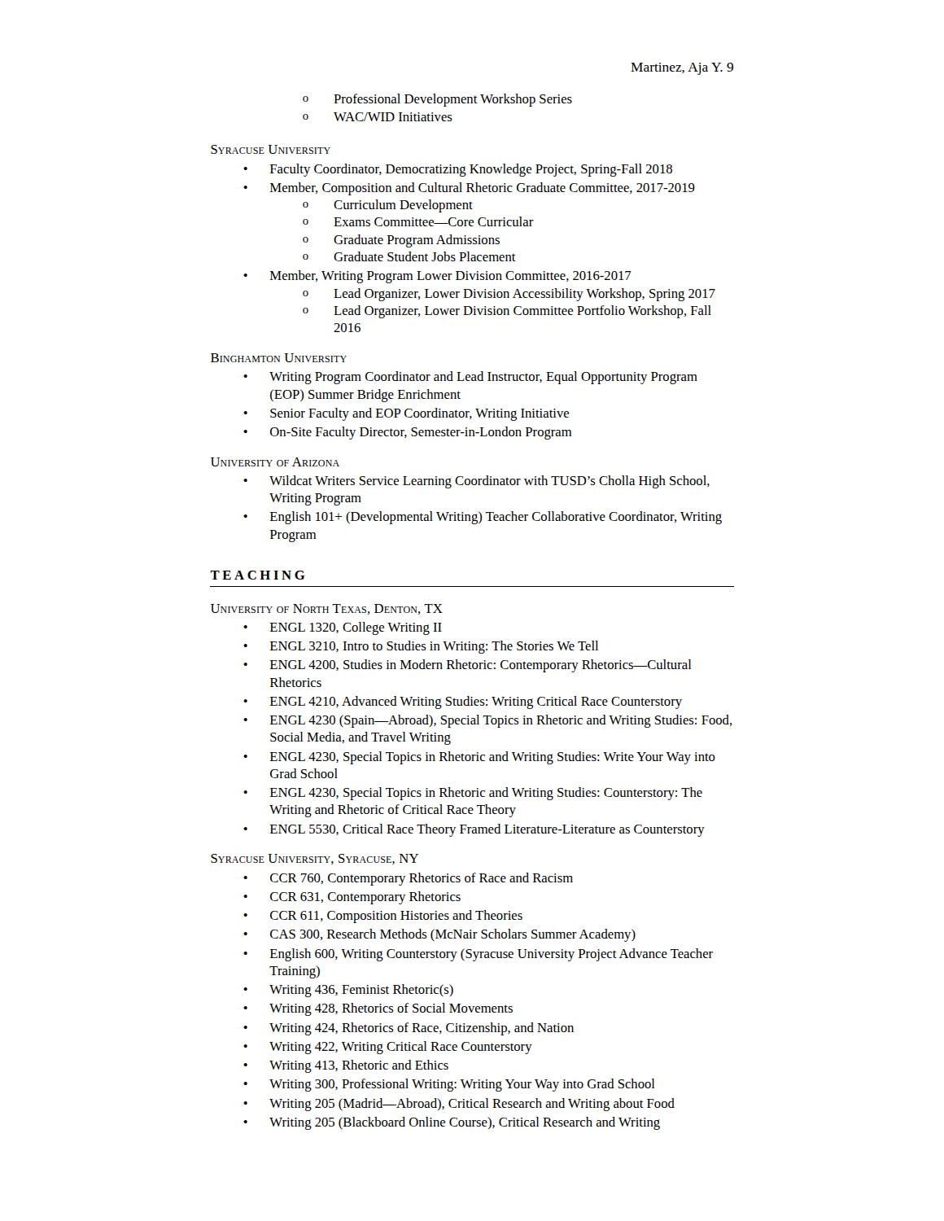Martinez, Aja Y. 9
Professional Development Workshop Series
WAC/WID Initiatives
Syracuse University
Faculty Coordinator, Democratizing Knowledge Project, Spring-Fall 2018
Member, Composition and Cultural Rhetoric Graduate Committee, 2017-2019
Curriculum Development
Exams Committee—Core Curricular
Graduate Program Admissions
Graduate Student Jobs Placement
Member, Writing Program Lower Division Committee, 2016-2017
Lead Organizer, Lower Division Accessibility Workshop, Spring 2017
Lead Organizer, Lower Division Committee Portfolio Workshop, Fall 2016
Binghamton University
Writing Program Coordinator and Lead Instructor, Equal Opportunity Program (EOP) Summer Bridge Enrichment
Senior Faculty and EOP Coordinator, Writing Initiative
On-Site Faculty Director, Semester-in-London Program
University of Arizona
Wildcat Writers Service Learning Coordinator with TUSD’s Cholla High School, Writing Program
English 101+ (Developmental Writing) Teacher Collaborative Coordinator, Writing Program
Teaching
University of North Texas, Denton, TX
ENGL 1320, College Writing II
ENGL 3210, Intro to Studies in Writing: The Stories We Tell
ENGL 4200, Studies in Modern Rhetoric: Contemporary Rhetorics—Cultural Rhetorics
ENGL 4210, Advanced Writing Studies: Writing Critical Race Counterstory
ENGL 4230 (Spain—Abroad), Special Topics in Rhetoric and Writing Studies: Food, Social Media, and Travel Writing
ENGL 4230, Special Topics in Rhetoric and Writing Studies: Write Your Way into Grad School
ENGL 4230, Special Topics in Rhetoric and Writing Studies: Counterstory: The Writing and Rhetoric of Critical Race Theory
ENGL 5530, Critical Race Theory Framed Literature-Literature as Counterstory
Syracuse University, Syracuse, NY
CCR 760, Contemporary Rhetorics of Race and Racism
CCR 631, Contemporary Rhetorics
CCR 611, Composition Histories and Theories
CAS 300, Research Methods (McNair Scholars Summer Academy)
English 600, Writing Counterstory (Syracuse University Project Advance Teacher Training)
Writing 436, Feminist Rhetoric(s)
Writing 428, Rhetorics of Social Movements
Writing 424, Rhetorics of Race, Citizenship, and Nation
Writing 422, Writing Critical Race Counterstory
Writing 413, Rhetoric and Ethics
Writing 300, Professional Writing: Writing Your Way into Grad School
Writing 205 (Madrid—Abroad), Critical Research and Writing about Food
Writing 205 (Blackboard Online Course), Critical Research and Writing